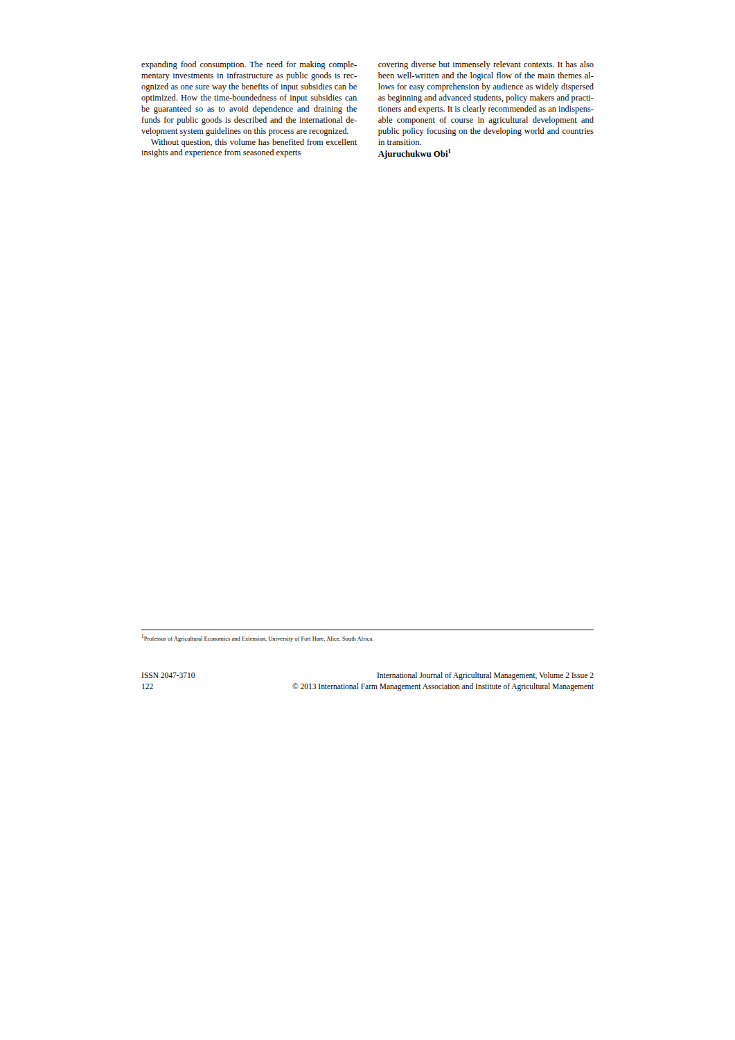expanding food consumption. The need for making complementary investments in infrastructure as public goods is recognized as one sure way the benefits of input subsidies can be optimized. How the time-boundedness of input subsidies can be guaranteed so as to avoid dependence and draining the funds for public goods is described and the international development system guidelines on this process are recognized.
Without question, this volume has benefited from excellent insights and experience from seasoned experts
covering diverse but immensely relevant contexts. It has also been well-written and the logical flow of the main themes allows for easy comprehension by audience as widely dispersed as beginning and advanced students, policy makers and practitioners and experts. It is clearly recommended as an indispensable component of course in agricultural development and public policy focusing on the developing world and countries in transition.
Ajuruchukwu Obi1
1Professor of Agricultural Economics and Extension, University of Fort Hare, Alice, South Africa.
ISSN 2047-3710
International Journal of Agricultural Management, Volume 2 Issue 2
122
© 2013 International Farm Management Association and Institute of Agricultural Management